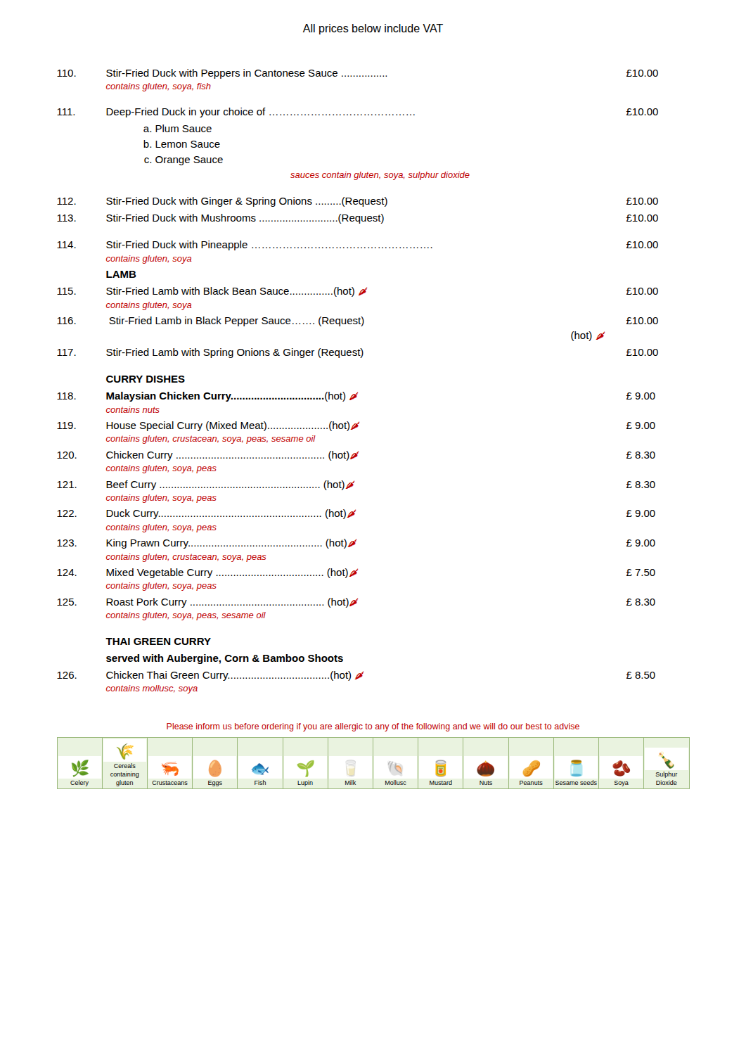All prices below include VAT
| 110. | Stir-Fried Duck with Peppers in Cantonese Sauce ................ contains gluten, soya, fish | £10.00 |
| 111. | Deep-Fried Duck in your choice of …………………………………… Plum Sauce Lemon Sauce Orange Sauce sauces contain gluten, soya, sulphur dioxide | £10.00 |
| 112. | Stir-Fried Duck with Ginger & Spring Onions .........(Request) | £10.00 |
| 113. | Stir-Fried Duck with Mushrooms ...........................(Request) | £10.00 |
| 114. | Stir-Fried Duck with Pineapple ……………………………………………. contains gluten, soya | £10.00 |
| | LAMB | |
| 115. | Stir-Fried Lamb with Black Bean Sauce...............(hot) 🌶 contains gluten, soya | £10.00 |
| 116. | Stir-Fried Lamb in Black Pepper Sauce……. (Request) (hot) 🌶 | £10.00 |
| 117. | Stir-Fried Lamb with Spring Onions & Ginger (Request) | £10.00 |
| | CURRY DISHES | |
| 118. | Malaysian Chicken Curry................................ (hot) 🌶 contains nuts | £ 9.00 |
| 119. | House Special Curry (Mixed Meat).....................(hot) 🌶 contains gluten, crustacean, soya, peas, sesame oil | £ 9.00 |
| 120. | Chicken Curry ................................................... (hot) 🌶 contains gluten, soya, peas | £ 8.30 |
| 121. | Beef Curry ....................................................... (hot) 🌶 contains gluten, soya, peas | £ 8.30 |
| 122. | Duck Curry........................................................ (hot) 🌶 contains gluten, soya, peas | £ 9.00 |
| 123. | King Prawn Curry.............................................. (hot) 🌶 contains gluten, crustacean, soya, peas | £ 9.00 |
| 124. | Mixed Vegetable Curry ..................................... (hot) 🌶 contains gluten, soya, peas | £ 7.50 |
| 125. | Roast Pork Curry .............................................. (hot) 🌶 contains gluten, soya, peas, sesame oil | £ 8.30 |
| | THAI GREEN CURRY | |
| | served with Aubergine, Corn & Bamboo Shoots | |
| 126. | Chicken Thai Green Curry...................................(hot) 🌶 contains mollusc, soya | £ 8.50 |
Please inform us before ordering if you are allergic to any of the following and we will do our best to advise
| 🌿 Celery | 🌾 Cereals containing gluten | 🦐 Crustaceans | 🥚 Eggs | 🐟 Fish | 🌱 Lupin | 🥛 Milk | 🐚 Mollusc | 🥫 Mustard | 🌰 Nuts | 🥜 Peanuts | 🫙 Sesame seeds | 🫘 Soya | 🍾 Sulphur Dioxide |